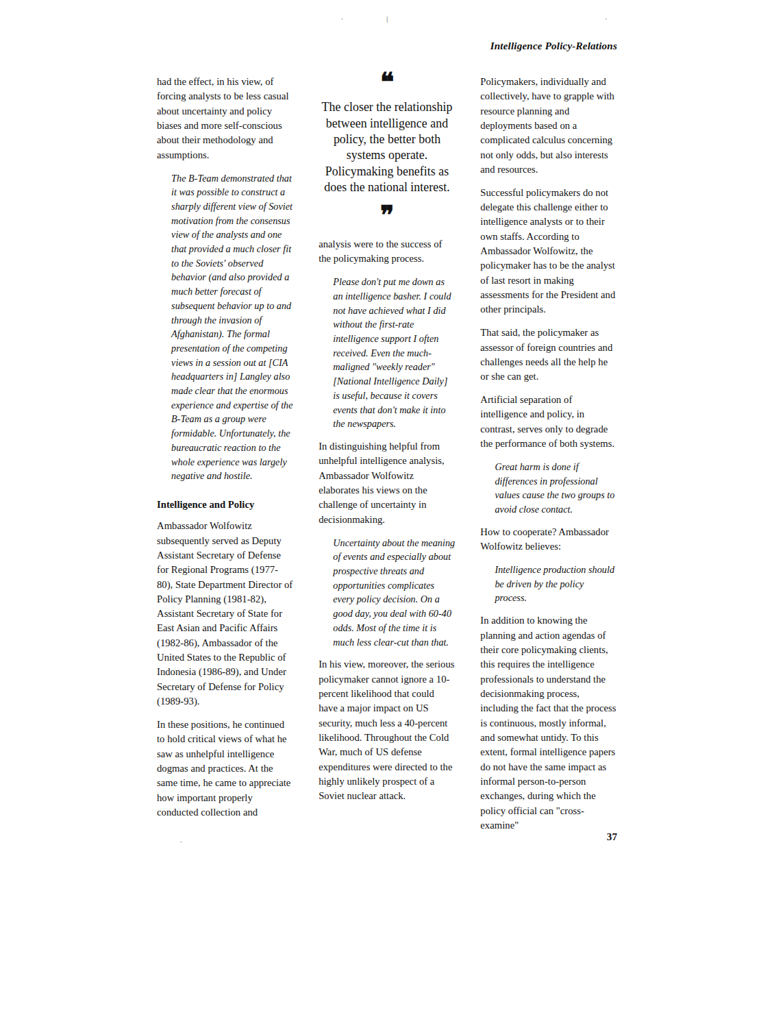·
|
·
Intelligence Policy-Relations
had the effect, in his view, of forcing analysts to be less casual about uncertainty and policy biases and more self-conscious about their methodology and assumptions.
The B-Team demonstrated that it was possible to construct a sharply different view of Soviet motivation from the consensus view of the analysts and one that provided a much closer fit to the Soviets' observed behavior (and also provided a much better forecast of subsequent behavior up to and through the invasion of Afghanistan). The formal presentation of the competing views in a session out at [CIA headquarters in] Langley also made clear that the enormous experience and expertise of the B-Team as a group were formidable. Unfortunately, the bureaucratic reaction to the whole experience was largely negative and hostile.
Intelligence and Policy
Ambassador Wolfowitz subsequently served as Deputy Assistant Secretary of Defense for Regional Programs (1977-80), State Department Director of Policy Planning (1981-82), Assistant Secretary of State for East Asian and Pacific Affairs (1982-86), Ambassador of the United States to the Republic of Indonesia (1986-89), and Under Secretary of Defense for Policy (1989-93).
In these positions, he continued to hold critical views of what he saw as unhelpful intelligence dogmas and practices. At the same time, he came to appreciate how important properly conducted collection and
❝ The closer the relationship between intelligence and policy, the better both systems operate. Policymaking benefits as does the national interest. ❞
analysis were to the success of the policymaking process.
Please don't put me down as an intelligence basher. I could not have achieved what I did without the first-rate intelligence support I often received. Even the much-maligned "weekly reader" [National Intelligence Daily] is useful, because it covers events that don't make it into the newspapers.
In distinguishing helpful from unhelpful intelligence analysis, Ambassador Wolfowitz elaborates his views on the challenge of uncertainty in decisionmaking.
Uncertainty about the meaning of events and especially about prospective threats and opportunities complicates every policy decision. On a good day, you deal with 60-40 odds. Most of the time it is much less clear-cut than that.
In his view, moreover, the serious policymaker cannot ignore a 10-percent likelihood that could have a major impact on US security, much less a 40-percent likelihood. Throughout the Cold War, much of US defense expenditures were directed to the highly unlikely prospect of a Soviet nuclear attack.
Policymakers, individually and collectively, have to grapple with resource planning and deployments based on a complicated calculus concerning not only odds, but also interests and resources.
Successful policymakers do not delegate this challenge either to intelligence analysts or to their own staffs. According to Ambassador Wolfowitz, the policymaker has to be the analyst of last resort in making assessments for the President and other principals.
That said, the policymaker as assessor of foreign countries and challenges needs all the help he or she can get.
Artificial separation of intelligence and policy, in contrast, serves only to degrade the performance of both systems.
Great harm is done if differences in professional values cause the two groups to avoid close contact.
How to cooperate? Ambassador Wolfowitz believes:
Intelligence production should be driven by the policy process.
In addition to knowing the planning and action agendas of their core policymaking clients, this requires the intelligence professionals to understand the decisionmaking process, including the fact that the process is continuous, mostly informal, and somewhat untidy. To this extent, formal intelligence papers do not have the same impact as informal person-to-person exchanges, during which the policy official can "cross-examine"
·
37